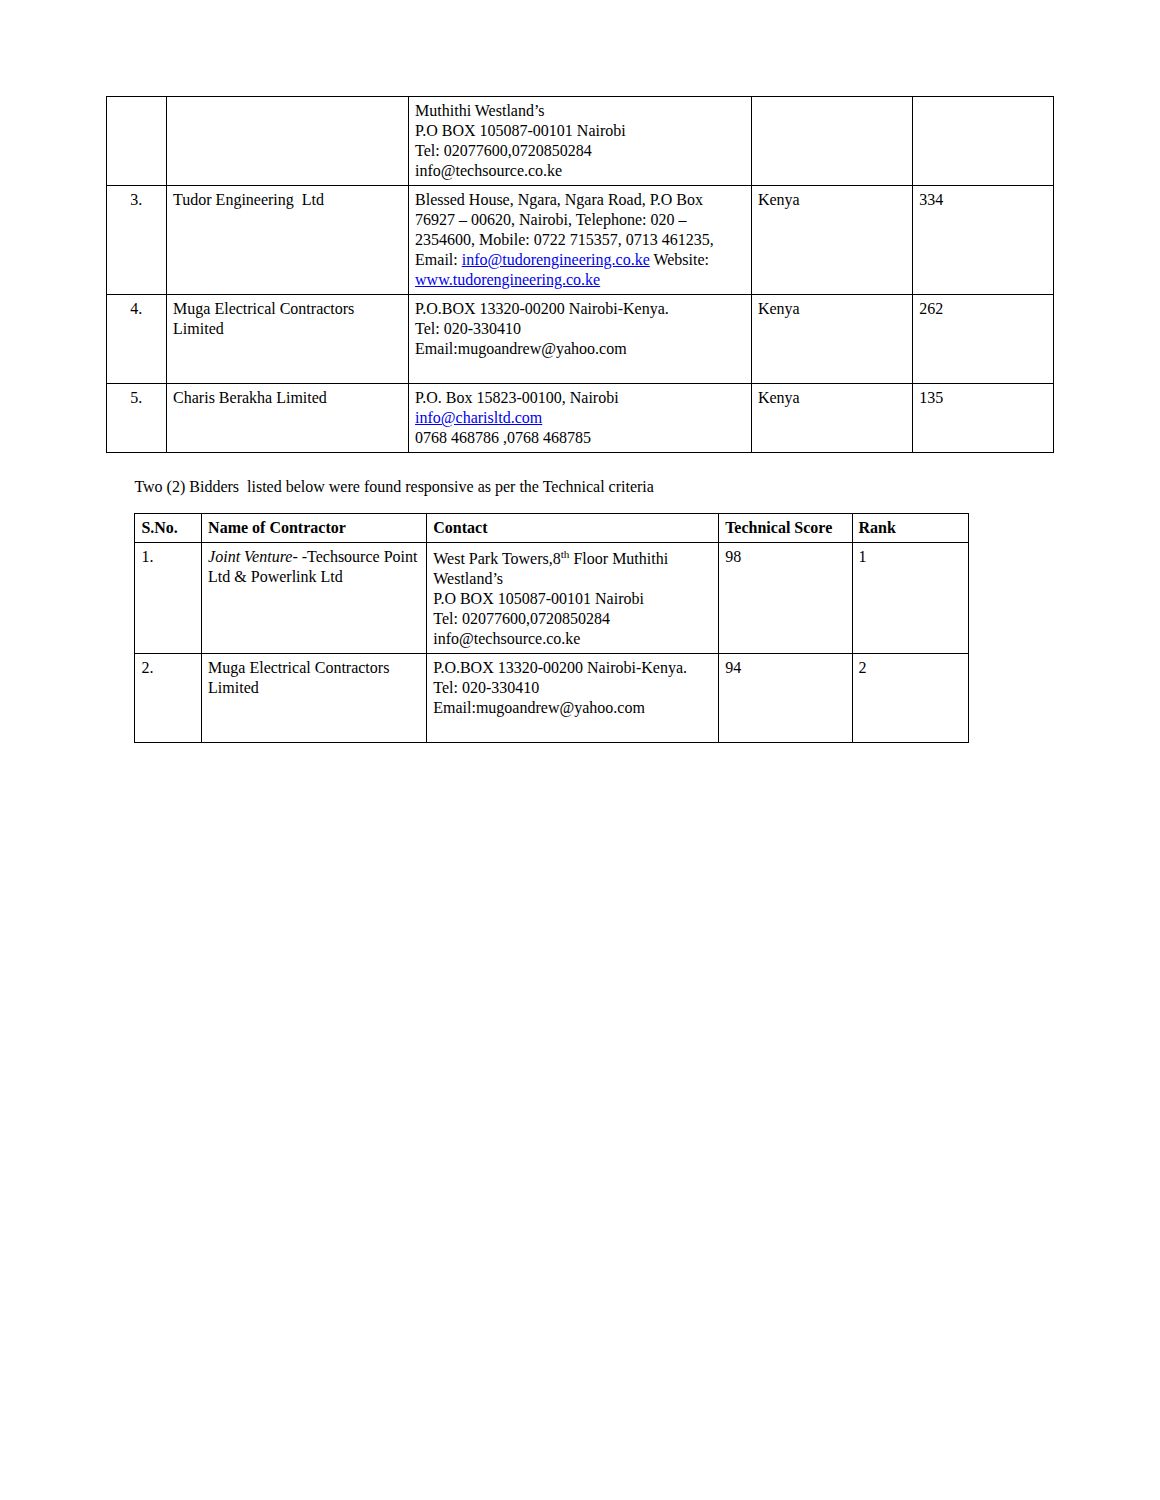| | | Muthithi Westland’s P.O BOX 105087-00101 Nairobi Tel: 02077600,0720850284 info@techsource.co.ke | | |
| 3. | Tudor Engineering Ltd | Blessed House, Ngara, Ngara Road, P.O Box 76927 – 00620, Nairobi, Telephone: 020 – 2354600, Mobile: 0722 715357, 0713 461235, Email: info@tudorengineering.co.ke Website: www.tudorengineering.co.ke | Kenya | 334 |
| 4. | Muga Electrical Contractors Limited | P.O.BOX 13320-00200 Nairobi-Kenya. Tel: 020-330410 Email:mugoandrew@yahoo.com | Kenya | 262 |
| 5. | Charis Berakha Limited | P.O. Box 15823-00100, Nairobi info@charisltd.com 0768 468786 ,0768 468785 | Kenya | 135 |
Two (2) Bidders listed below were found responsive as per the Technical criteria
| S.No. | Name of Contractor | Contact | Technical Score | Rank |
| --- | --- | --- | --- | --- |
| 1. | Joint Venture - -Techsource Point Ltd & Powerlink Ltd | West Park Towers,8 th Floor Muthithi Westland’s P.O BOX 105087-00101 Nairobi Tel: 02077600,0720850284 info@techsource.co.ke | 98 | 1 |
| 2. | Muga Electrical Contractors Limited | P.O.BOX 13320-00200 Nairobi-Kenya. Tel: 020-330410 Email:mugoandrew@yahoo.com | 94 | 2 |